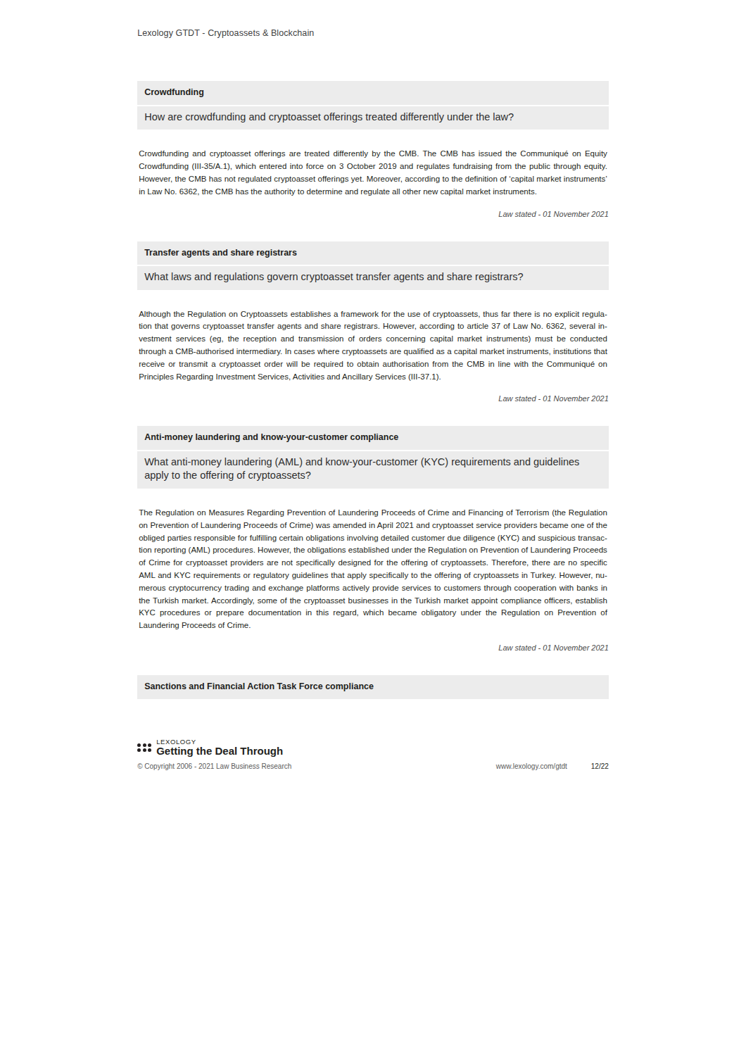Lexology GTDT - Cryptoassets & Blockchain
Crowdfunding
How are crowdfunding and cryptoasset offerings treated differently under the law?
Crowdfunding and cryptoasset offerings are treated differently by the CMB. The CMB has issued the Communiqué on Equity Crowdfunding (III-35/A.1), which entered into force on 3 October 2019 and regulates fundraising from the public through equity. However, the CMB has not regulated cryptoasset offerings yet. Moreover, according to the definition of ‘capital market instruments’ in Law No. 6362, the CMB has the authority to determine and regulate all other new capital market instruments.
Law stated - 01 November 2021
Transfer agents and share registrars
What laws and regulations govern cryptoasset transfer agents and share registrars?
Although the Regulation on Cryptoassets establishes a framework for the use of cryptoassets, thus far there is no explicit regulation that governs cryptoasset transfer agents and share registrars. However, according to article 37 of Law No. 6362, several investment services (eg, the reception and transmission of orders concerning capital market instruments) must be conducted through a CMB-authorised intermediary. In cases where cryptoassets are qualified as a capital market instruments, institutions that receive or transmit a cryptoasset order will be required to obtain authorisation from the CMB in line with the Communiqué on Principles Regarding Investment Services, Activities and Ancillary Services (III-37.1).
Law stated - 01 November 2021
Anti-money laundering and know-your-customer compliance
What anti-money laundering (AML) and know-your-customer (KYC) requirements and guidelines apply to the offering of cryptoassets?
The Regulation on Measures Regarding Prevention of Laundering Proceeds of Crime and Financing of Terrorism (the Regulation on Prevention of Laundering Proceeds of Crime) was amended in April 2021 and cryptoasset service providers became one of the obliged parties responsible for fulfilling certain obligations involving detailed customer due diligence (KYC) and suspicious transaction reporting (AML) procedures. However, the obligations established under the Regulation on Prevention of Laundering Proceeds of Crime for cryptoasset providers are not specifically designed for the offering of cryptoassets. Therefore, there are no specific AML and KYC requirements or regulatory guidelines that apply specifically to the offering of cryptoassets in Turkey. However, numerous cryptocurrency trading and exchange platforms actively provide services to customers through cooperation with banks in the Turkish market. Accordingly, some of the cryptoasset businesses in the Turkish market appoint compliance officers, establish KYC procedures or prepare documentation in this regard, which became obligatory under the Regulation on Prevention of Laundering Proceeds of Crime.
Law stated - 01 November 2021
Sanctions and Financial Action Task Force compliance
LEXOLOGY Getting the Deal Through
© Copyright 2006 - 2021 Law Business Research www.lexology.com/gtdt 12/22